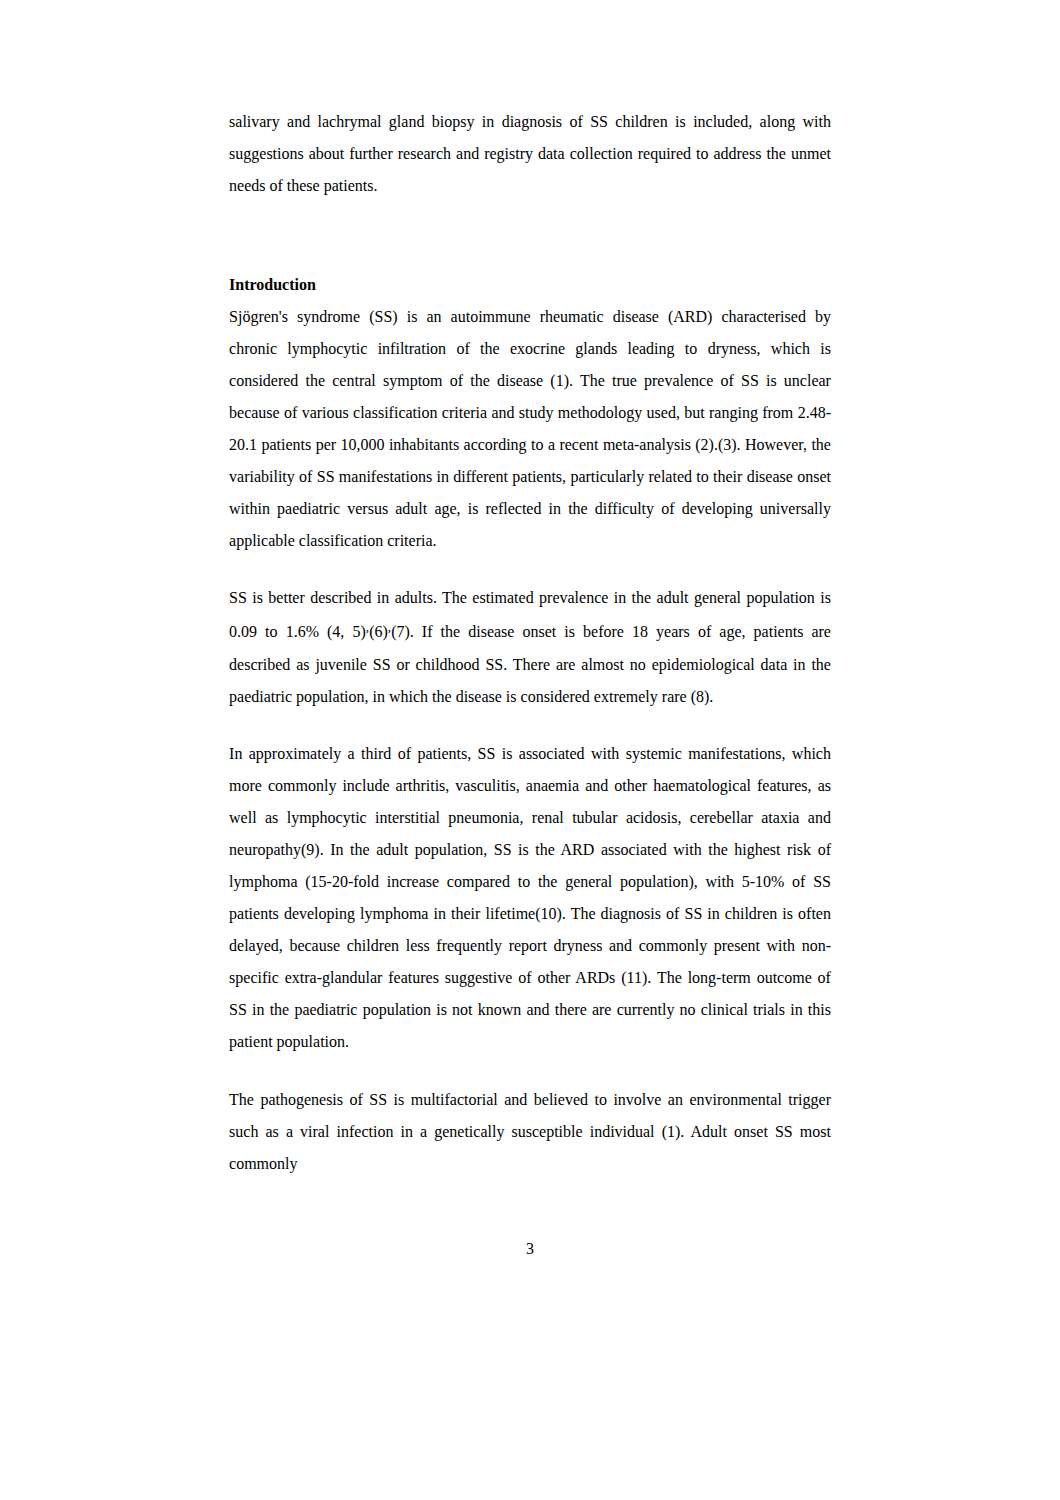salivary and lachrymal gland biopsy in diagnosis of SS children is included, along with suggestions about further research and registry data collection required to address the unmet needs of these patients.
Introduction
Sjögren's syndrome (SS) is an autoimmune rheumatic disease (ARD) characterised by chronic lymphocytic infiltration of the exocrine glands leading to dryness, which is considered the central symptom of the disease (1). The true prevalence of SS is unclear because of various classification criteria and study methodology used, but ranging from 2.48-20.1 patients per 10,000 inhabitants according to a recent meta-analysis (2).(3). However, the variability of SS manifestations in different patients, particularly related to their disease onset within paediatric versus adult age, is reflected in the difficulty of developing universally applicable classification criteria.
SS is better described in adults. The estimated prevalence in the adult general population is 0.09 to 1.6% (4, 5),(6),(7). If the disease onset is before 18 years of age, patients are described as juvenile SS or childhood SS. There are almost no epidemiological data in the paediatric population, in which the disease is considered extremely rare (8).
In approximately a third of patients, SS is associated with systemic manifestations, which more commonly include arthritis, vasculitis, anaemia and other haematological features, as well as lymphocytic interstitial pneumonia, renal tubular acidosis, cerebellar ataxia and neuropathy(9). In the adult population, SS is the ARD associated with the highest risk of lymphoma (15-20-fold increase compared to the general population), with 5-10% of SS patients developing lymphoma in their lifetime(10). The diagnosis of SS in children is often delayed, because children less frequently report dryness and commonly present with non-specific extra-glandular features suggestive of other ARDs (11). The long-term outcome of SS in the paediatric population is not known and there are currently no clinical trials in this patient population.
The pathogenesis of SS is multifactorial and believed to involve an environmental trigger such as a viral infection in a genetically susceptible individual (1). Adult onset SS most commonly
3